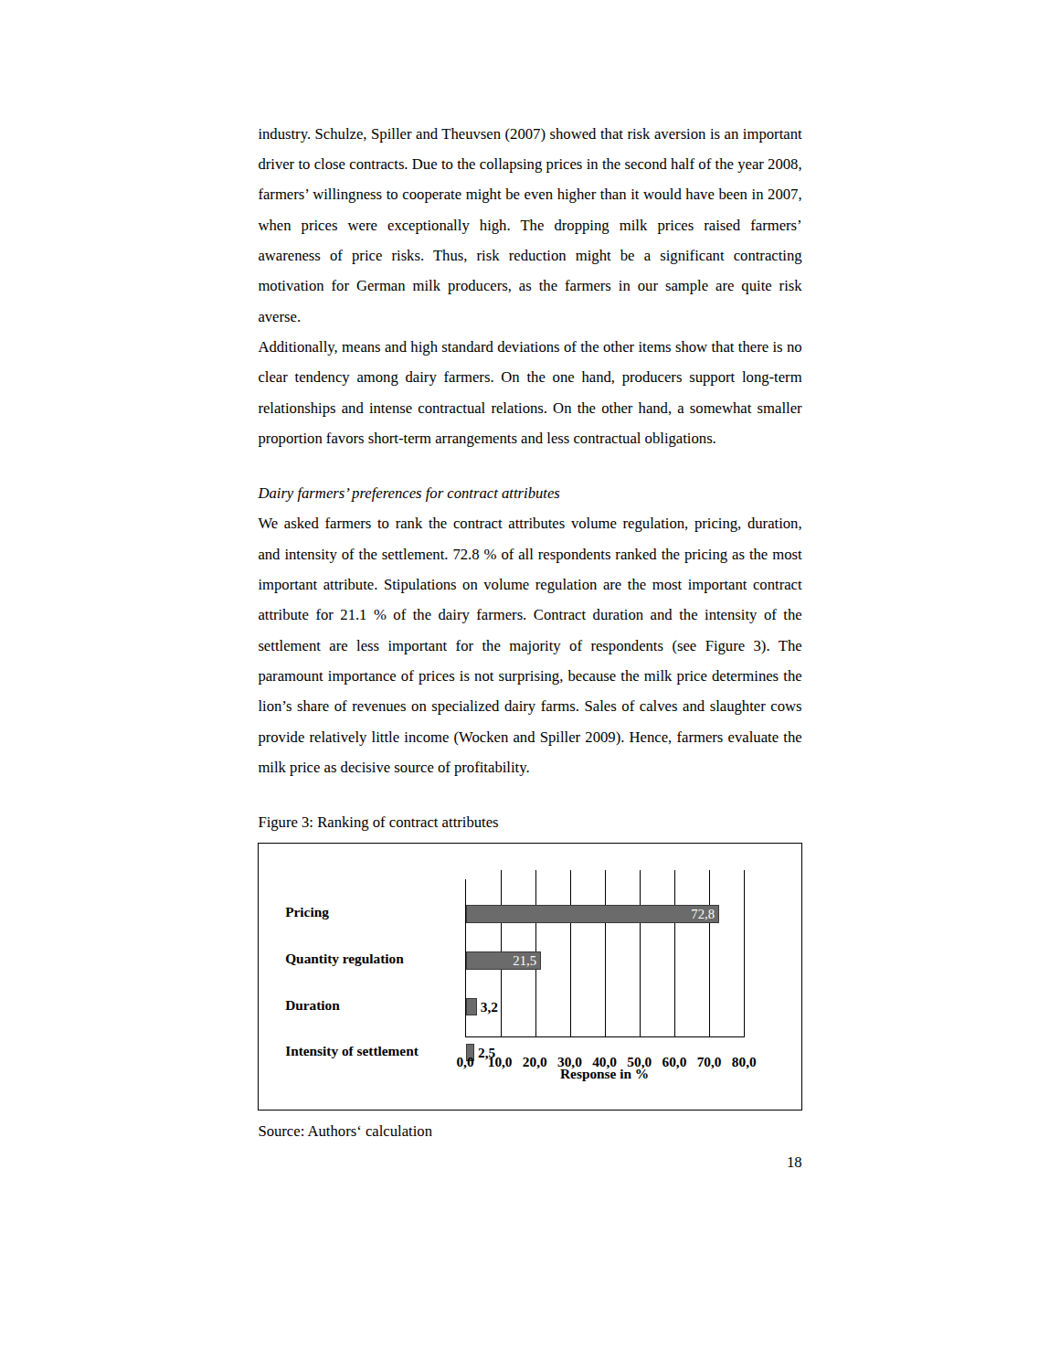industry. Schulze, Spiller and Theuvsen (2007) showed that risk aversion is an important driver to close contracts. Due to the collapsing prices in the second half of the year 2008, farmers’ willingness to cooperate might be even higher than it would have been in 2007, when prices were exceptionally high. The dropping milk prices raised farmers’ awareness of price risks. Thus, risk reduction might be a significant contracting motivation for German milk producers, as the farmers in our sample are quite risk averse.
Additionally, means and high standard deviations of the other items show that there is no clear tendency among dairy farmers. On the one hand, producers support long-term relationships and intense contractual relations. On the other hand, a somewhat smaller proportion favors short-term arrangements and less contractual obligations.
Dairy farmers’ preferences for contract attributes
We asked farmers to rank the contract attributes volume regulation, pricing, duration, and intensity of the settlement. 72.8 % of all respondents ranked the pricing as the most important attribute. Stipulations on volume regulation are the most important contract attribute for 21.1 % of the dairy farmers. Contract duration and the intensity of the settlement are less important for the majority of respondents (see Figure 3). The paramount importance of prices is not surprising, because the milk price determines the lion’s share of revenues on specialized dairy farms. Sales of calves and slaughter cows provide relatively little income (Wocken and Spiller 2009). Hence, farmers evaluate the milk price as decisive source of profitability.
Figure 3: Ranking of contract attributes
Pricing
Quantity regulation
Duration
Intensity of settlement
72,8
21,5
3,2
2,5
0,0 10,0 20,0 30,0 40,0 50,0 60,0 70,0 80,0
Response in %
Source: Authors‘ calculation
18